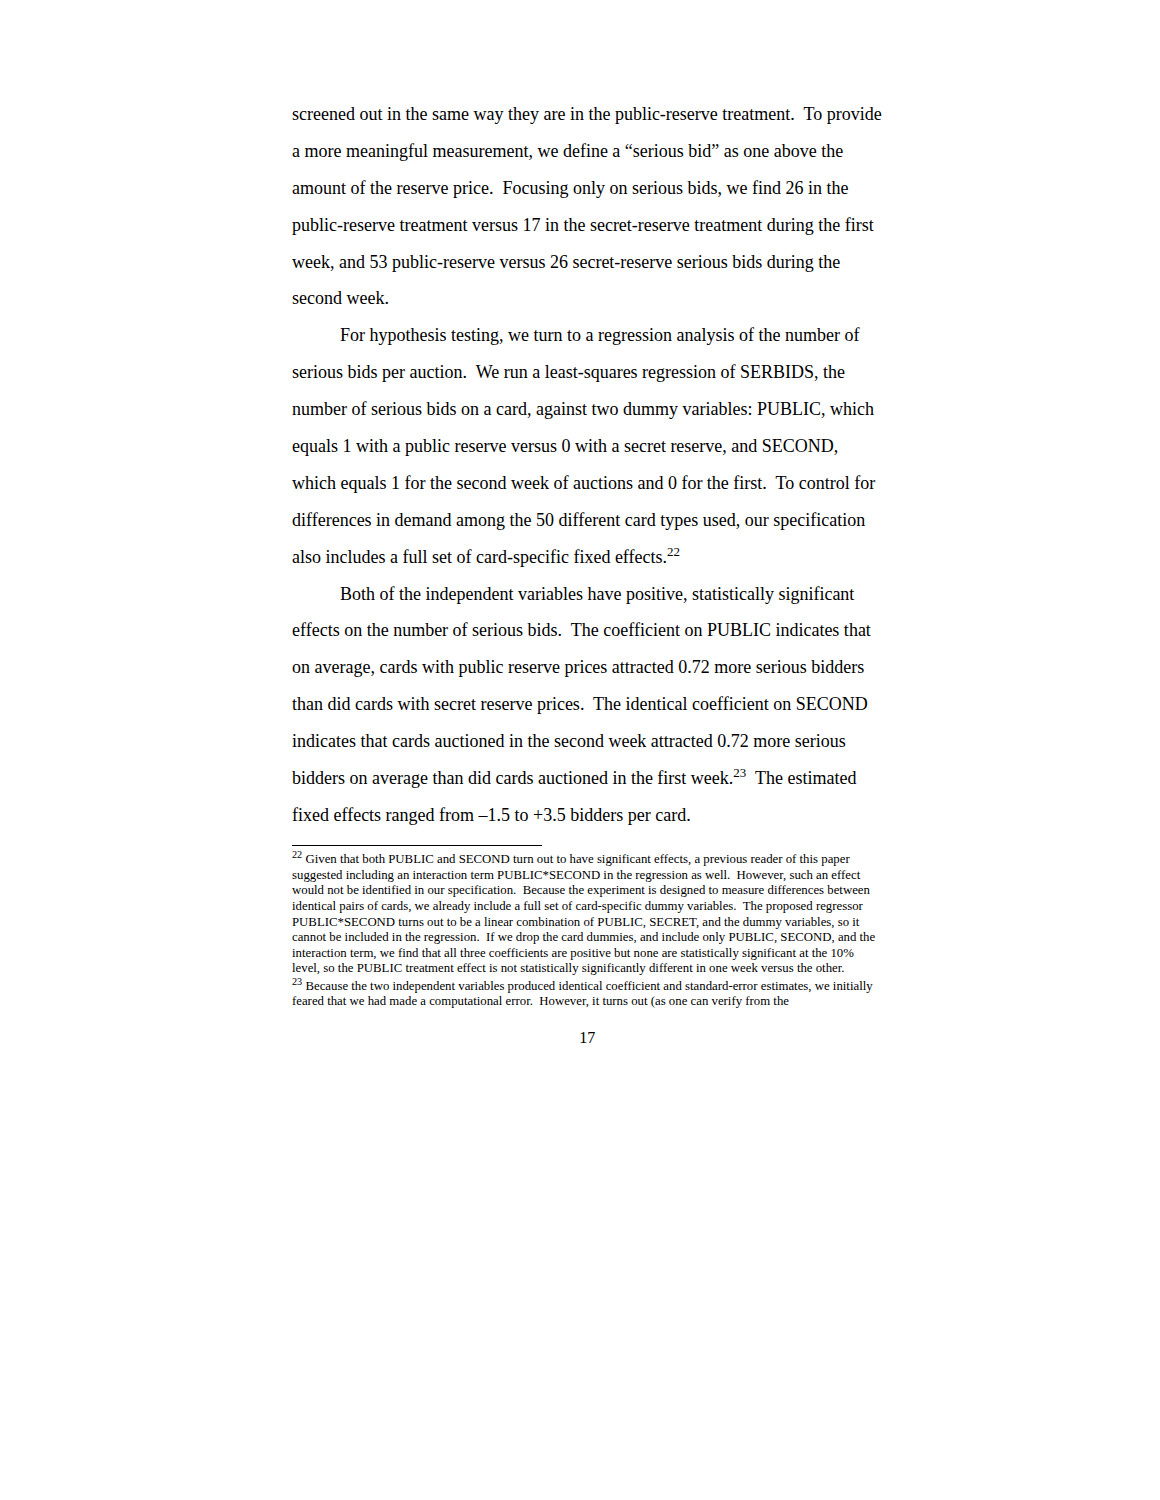screened out in the same way they are in the public-reserve treatment. To provide a more meaningful measurement, we define a “serious bid” as one above the amount of the reserve price. Focusing only on serious bids, we find 26 in the public-reserve treatment versus 17 in the secret-reserve treatment during the first week, and 53 public-reserve versus 26 secret-reserve serious bids during the second week.
For hypothesis testing, we turn to a regression analysis of the number of serious bids per auction. We run a least-squares regression of SERBIDS, the number of serious bids on a card, against two dummy variables: PUBLIC, which equals 1 with a public reserve versus 0 with a secret reserve, and SECOND, which equals 1 for the second week of auctions and 0 for the first. To control for differences in demand among the 50 different card types used, our specification also includes a full set of card-specific fixed effects.22
Both of the independent variables have positive, statistically significant effects on the number of serious bids. The coefficient on PUBLIC indicates that on average, cards with public reserve prices attracted 0.72 more serious bidders than did cards with secret reserve prices. The identical coefficient on SECOND indicates that cards auctioned in the second week attracted 0.72 more serious bidders on average than did cards auctioned in the first week.23 The estimated fixed effects ranged from –1.5 to +3.5 bidders per card.
22 Given that both PUBLIC and SECOND turn out to have significant effects, a previous reader of this paper suggested including an interaction term PUBLIC*SECOND in the regression as well. However, such an effect would not be identified in our specification. Because the experiment is designed to measure differences between identical pairs of cards, we already include a full set of card-specific dummy variables. The proposed regressor PUBLIC*SECOND turns out to be a linear combination of PUBLIC, SECRET, and the dummy variables, so it cannot be included in the regression. If we drop the card dummies, and include only PUBLIC, SECOND, and the interaction term, we find that all three coefficients are positive but none are statistically significant at the 10% level, so the PUBLIC treatment effect is not statistically significantly different in one week versus the other.
23 Because the two independent variables produced identical coefficient and standard-error estimates, we initially feared that we had made a computational error. However, it turns out (as one can verify from the
17